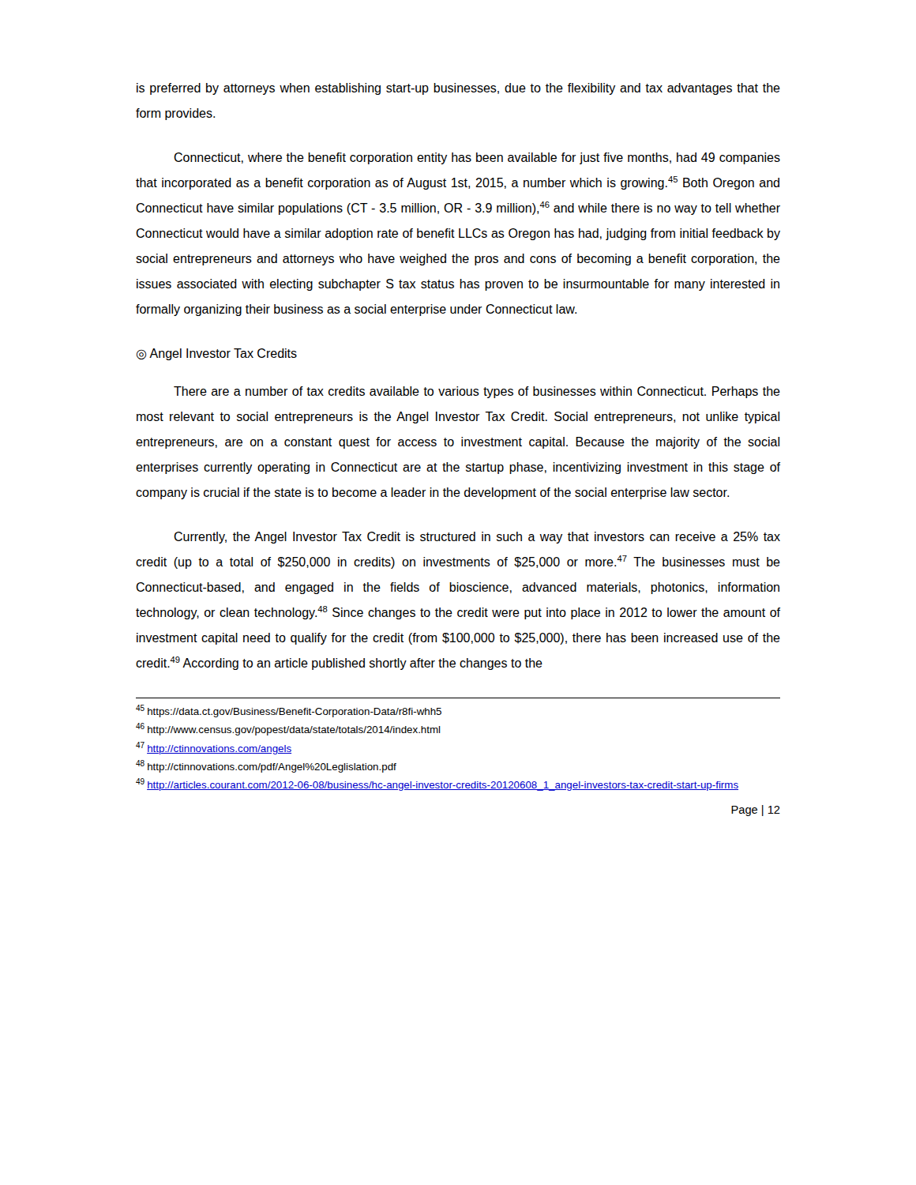is preferred by attorneys when establishing start-up businesses, due to the flexibility and tax advantages that the form provides.
Connecticut, where the benefit corporation entity has been available for just five months, had 49 companies that incorporated as a benefit corporation as of August 1st, 2015, a number which is growing.45 Both Oregon and Connecticut have similar populations (CT - 3.5 million, OR - 3.9 million),46 and while there is no way to tell whether Connecticut would have a similar adoption rate of benefit LLCs as Oregon has had, judging from initial feedback by social entrepreneurs and attorneys who have weighed the pros and cons of becoming a benefit corporation, the issues associated with electing subchapter S tax status has proven to be insurmountable for many interested in formally organizing their business as a social enterprise under Connecticut law.
◎ Angel Investor Tax Credits
There are a number of tax credits available to various types of businesses within Connecticut. Perhaps the most relevant to social entrepreneurs is the Angel Investor Tax Credit. Social entrepreneurs, not unlike typical entrepreneurs, are on a constant quest for access to investment capital. Because the majority of the social enterprises currently operating in Connecticut are at the startup phase, incentivizing investment in this stage of company is crucial if the state is to become a leader in the development of the social enterprise law sector.
Currently, the Angel Investor Tax Credit is structured in such a way that investors can receive a 25% tax credit (up to a total of $250,000 in credits) on investments of $25,000 or more.47 The businesses must be Connecticut-based, and engaged in the fields of bioscience, advanced materials, photonics, information technology, or clean technology.48 Since changes to the credit were put into place in 2012 to lower the amount of investment capital need to qualify for the credit (from $100,000 to $25,000), there has been increased use of the credit.49 According to an article published shortly after the changes to the
45 https://data.ct.gov/Business/Benefit-Corporation-Data/r8fi-whh5
46 http://www.census.gov/popest/data/state/totals/2014/index.html
47 http://ctinnovations.com/angels
48 http://ctinnovations.com/pdf/Angel%20Leglislation.pdf
49 http://articles.courant.com/2012-06-08/business/hc-angel-investor-credits-20120608_1_angel-investors-tax-credit-start-up-firms
Page | 12